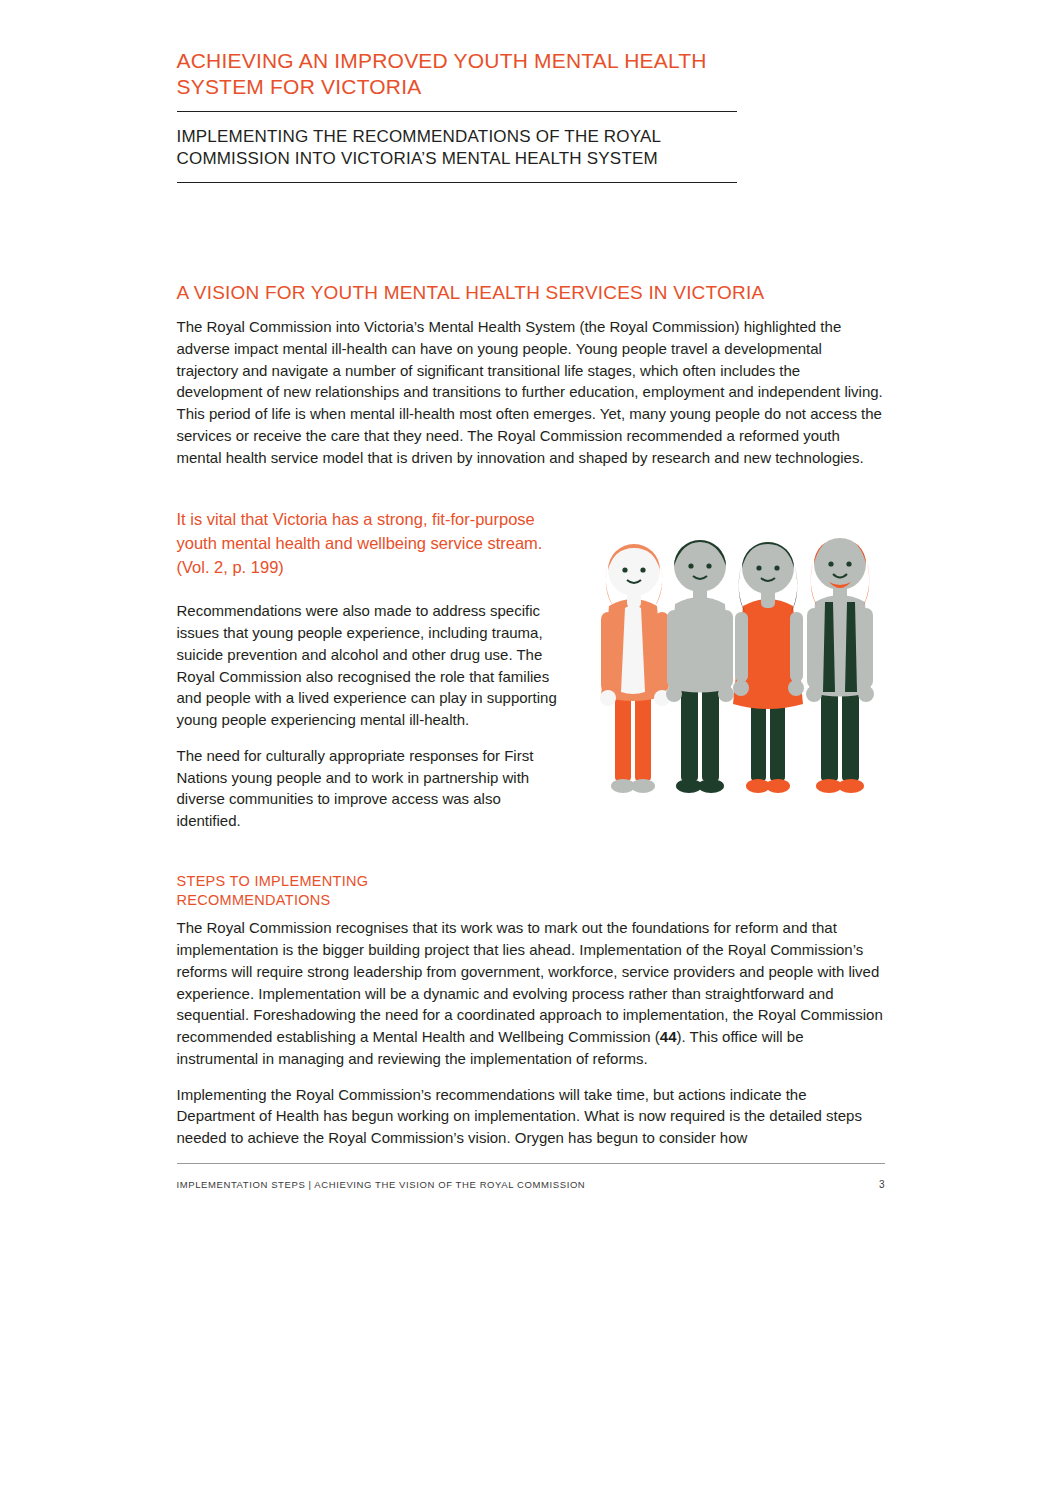Achieving an improved youth mental health system for Victoria
Implementing the recommendations of the Royal Commission into Victoria’s Mental Health System
A vision for youth mental health services in Victoria
The Royal Commission into Victoria’s Mental Health System (the Royal Commission) highlighted the adverse impact mental ill-health can have on young people. Young people travel a developmental trajectory and navigate a number of significant transitional life stages, which often includes the development of new relationships and transitions to further education, employment and independent living. This period of life is when mental ill-health most often emerges. Yet, many young people do not access the services or receive the care that they need. The Royal Commission recommended a reformed youth mental health service model that is driven by innovation and shaped by research and new technologies.
It is vital that Victoria has a strong, fit-for-purpose youth mental health and wellbeing service stream. (Vol. 2, p. 199)
Recommendations were also made to address specific issues that young people experience, including trauma, suicide prevention and alcohol and other drug use. The Royal Commission also recognised the role that families and people with a lived experience can play in supporting young people experiencing mental ill-health.
The need for culturally appropriate responses for First Nations young people and to work in partnership with diverse communities to improve access was also identified.
Steps to implementing
recommendations
The Royal Commission recognises that its work was to mark out the foundations for reform and that implementation is the bigger building project that lies ahead. Implementation of the Royal Commission’s reforms will require strong leadership from government, workforce, service providers and people with lived experience. Implementation will be a dynamic and evolving process rather than straightforward and sequential. Foreshadowing the need for a coordinated approach to implementation, the Royal Commission recommended establishing a Mental Health and Wellbeing Commission (44). This office will be instrumental in managing and reviewing the implementation of reforms.
Implementing the Royal Commission’s recommendations will take time, but actions indicate the Department of Health has begun working on implementation. What is now required is the detailed steps needed to achieve the Royal Commission’s vision. Orygen has begun to consider how
Implementation steps | Achieving the vision of the Royal Commission 3